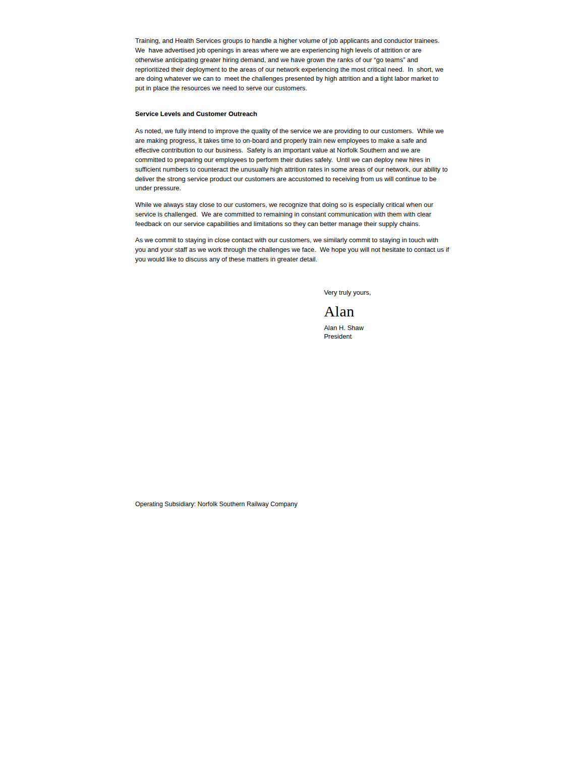Training, and Health Services groups to handle a higher volume of job applicants and conductor trainees. We have advertised job openings in areas where we are experiencing high levels of attrition or are otherwise anticipating greater hiring demand, and we have grown the ranks of our “go teams” and reprioritized their deployment to the areas of our network experiencing the most critical need. In short, we are doing whatever we can to meet the challenges presented by high attrition and a tight labor market to put in place the resources we need to serve our customers.
Service Levels and Customer Outreach
As noted, we fully intend to improve the quality of the service we are providing to our customers. While we are making progress, it takes time to on-board and properly train new employees to make a safe and effective contribution to our business. Safety is an important value at Norfolk Southern and we are committed to preparing our employees to perform their duties safely. Until we can deploy new hires in sufficient numbers to counteract the unusually high attrition rates in some areas of our network, our ability to deliver the strong service product our customers are accustomed to receiving from us will continue to be under pressure.
While we always stay close to our customers, we recognize that doing so is especially critical when our service is challenged. We are committed to remaining in constant communication with them with clear feedback on our service capabilities and limitations so they can better manage their supply chains.
As we commit to staying in close contact with our customers, we similarly commit to staying in touch with you and your staff as we work through the challenges we face. We hope you will not hesitate to contact us if you would like to discuss any of these matters in greater detail.
Very truly yours,
Alan
Alan H. Shaw
President
Operating Subsidiary: Norfolk Southern Railway Company